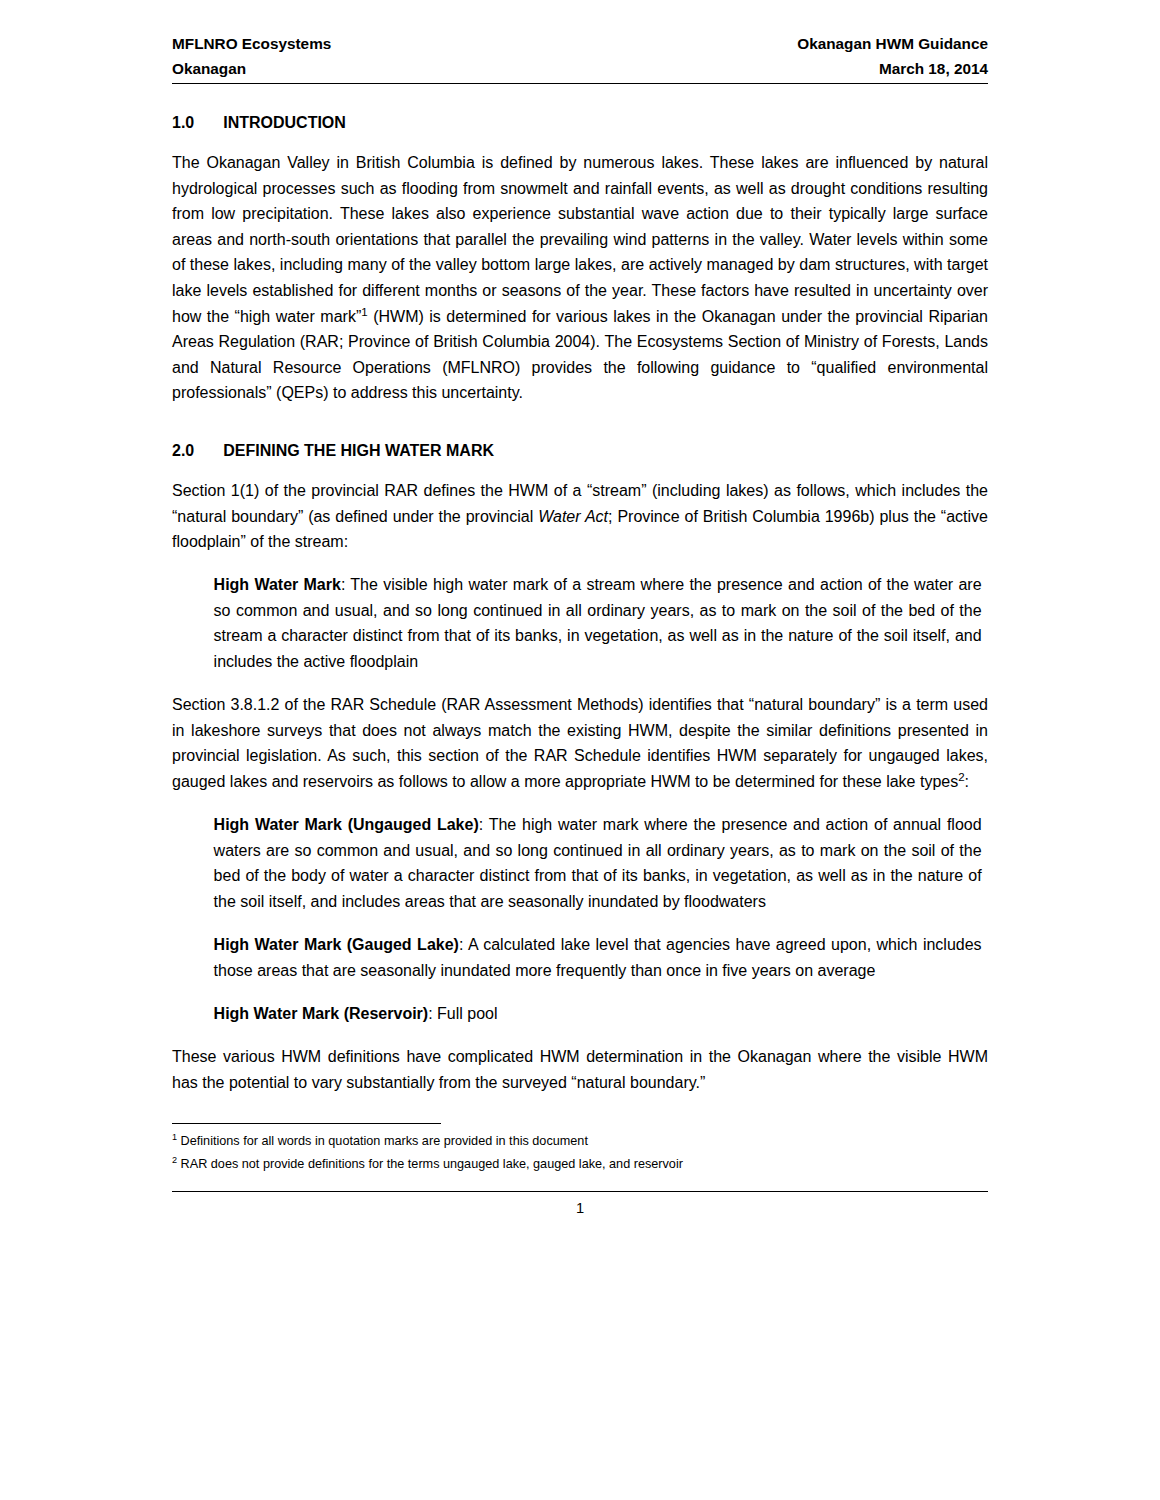MFLNRO Ecosystems
Okanagan
Okanagan HWM Guidance
March 18, 2014
1.0 INTRODUCTION
The Okanagan Valley in British Columbia is defined by numerous lakes. These lakes are influenced by natural hydrological processes such as flooding from snowmelt and rainfall events, as well as drought conditions resulting from low precipitation. These lakes also experience substantial wave action due to their typically large surface areas and north-south orientations that parallel the prevailing wind patterns in the valley. Water levels within some of these lakes, including many of the valley bottom large lakes, are actively managed by dam structures, with target lake levels established for different months or seasons of the year. These factors have resulted in uncertainty over how the “high water mark”1 (HWM) is determined for various lakes in the Okanagan under the provincial Riparian Areas Regulation (RAR; Province of British Columbia 2004). The Ecosystems Section of Ministry of Forests, Lands and Natural Resource Operations (MFLNRO) provides the following guidance to “qualified environmental professionals” (QEPs) to address this uncertainty.
2.0 DEFINING THE HIGH WATER MARK
Section 1(1) of the provincial RAR defines the HWM of a “stream” (including lakes) as follows, which includes the “natural boundary” (as defined under the provincial Water Act; Province of British Columbia 1996b) plus the “active floodplain” of the stream:
High Water Mark: The visible high water mark of a stream where the presence and action of the water are so common and usual, and so long continued in all ordinary years, as to mark on the soil of the bed of the stream a character distinct from that of its banks, in vegetation, as well as in the nature of the soil itself, and includes the active floodplain
Section 3.8.1.2 of the RAR Schedule (RAR Assessment Methods) identifies that “natural boundary” is a term used in lakeshore surveys that does not always match the existing HWM, despite the similar definitions presented in provincial legislation. As such, this section of the RAR Schedule identifies HWM separately for ungauged lakes, gauged lakes and reservoirs as follows to allow a more appropriate HWM to be determined for these lake types2:
High Water Mark (Ungauged Lake): The high water mark where the presence and action of annual flood waters are so common and usual, and so long continued in all ordinary years, as to mark on the soil of the bed of the body of water a character distinct from that of its banks, in vegetation, as well as in the nature of the soil itself, and includes areas that are seasonally inundated by floodwaters
High Water Mark (Gauged Lake): A calculated lake level that agencies have agreed upon, which includes those areas that are seasonally inundated more frequently than once in five years on average
High Water Mark (Reservoir): Full pool
These various HWM definitions have complicated HWM determination in the Okanagan where the visible HWM has the potential to vary substantially from the surveyed “natural boundary.”
1 Definitions for all words in quotation marks are provided in this document
2 RAR does not provide definitions for the terms ungauged lake, gauged lake, and reservoir
1